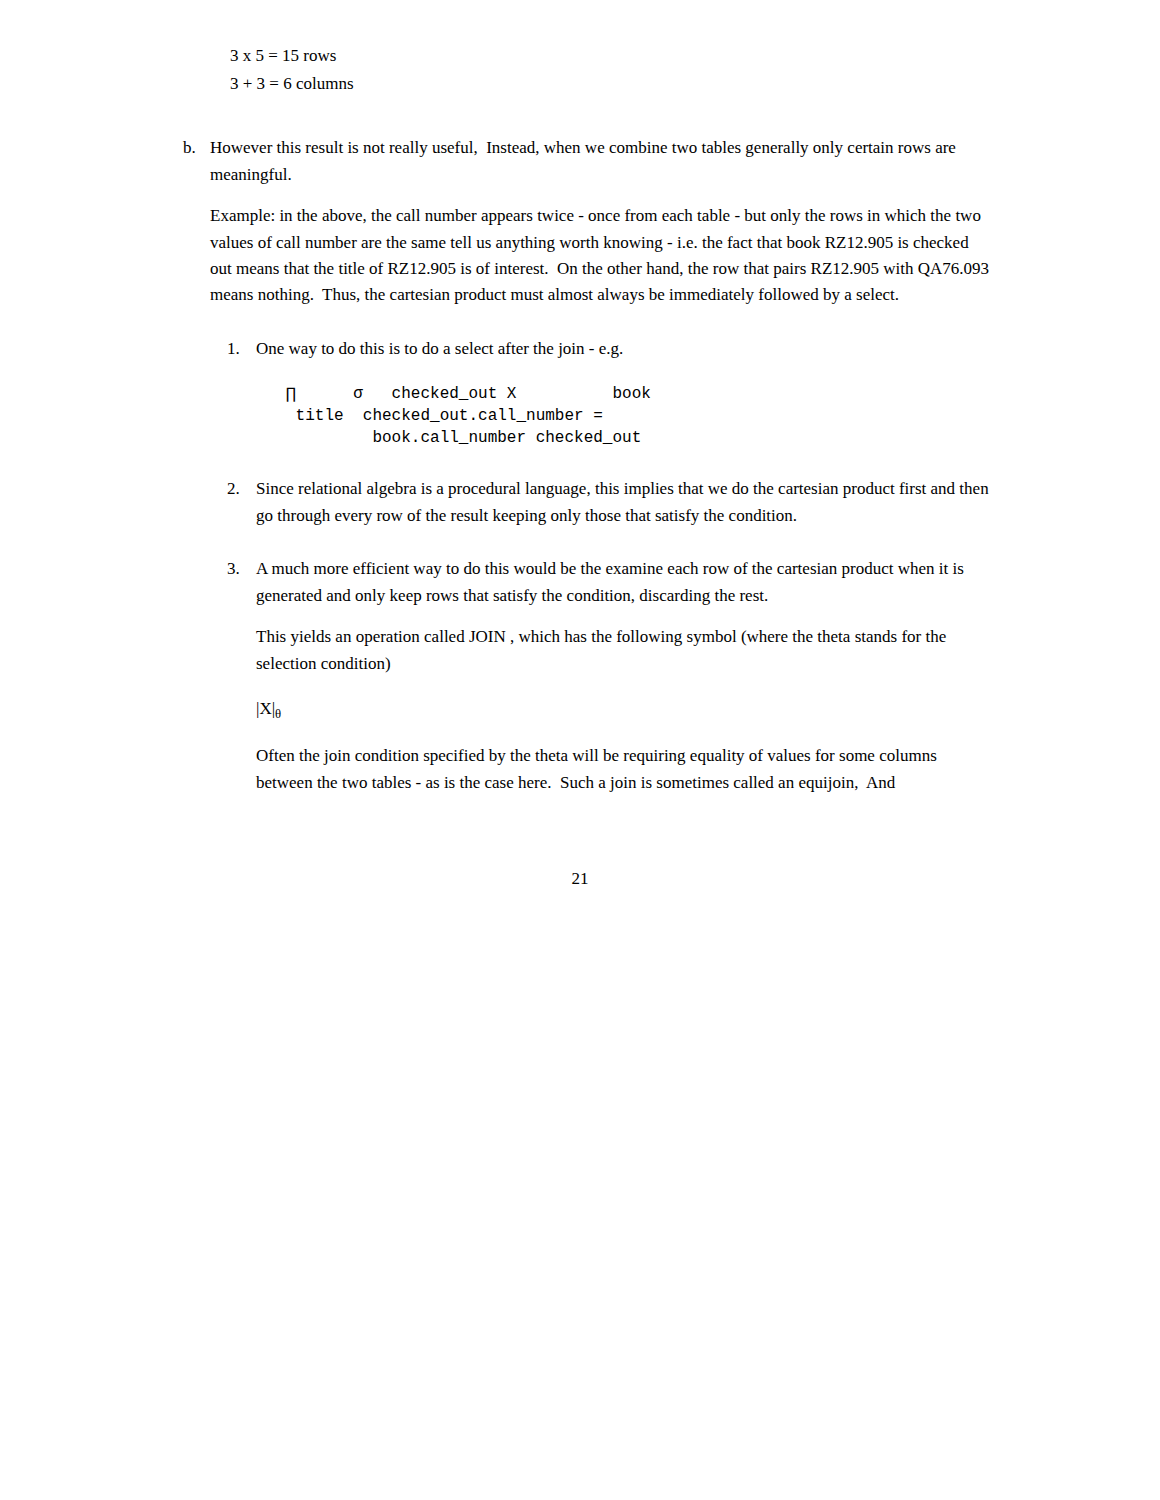3 x 5 = 15 rows
3 + 3 = 6 columns
However this result is not really useful, Instead, when we combine two tables generally only certain rows are meaningful.
Example: in the above, the call number appears twice - once from each table - but only the rows in which the two values of call number are the same tell us anything worth knowing - i.e. the fact that book RZ12.905 is checked out means that the title of RZ12.905 is of interest. On the other hand, the row that pairs RZ12.905 with QA76.093 means nothing. Thus, the cartesian product must almost always be immediately followed by a select.
One way to do this is to do a select after the join - e.g.
∏ σ checked_out X book title checked_out.call_number = book.call_number checked_out
Since relational algebra is a procedural language, this implies that we do the cartesian product first and then go through every row of the result keeping only those that satisfy the condition.
A much more efficient way to do this would be the examine each row of the cartesian product when it is generated and only keep rows that satisfy the condition, discarding the rest.
This yields an operation called JOIN , which has the following symbol (where the theta stands for the selection condition)
|X|θ
Often the join condition specified by the theta will be requiring equality of values for some columns between the two tables - as is the case here. Such a join is sometimes called an equijoin, And
21